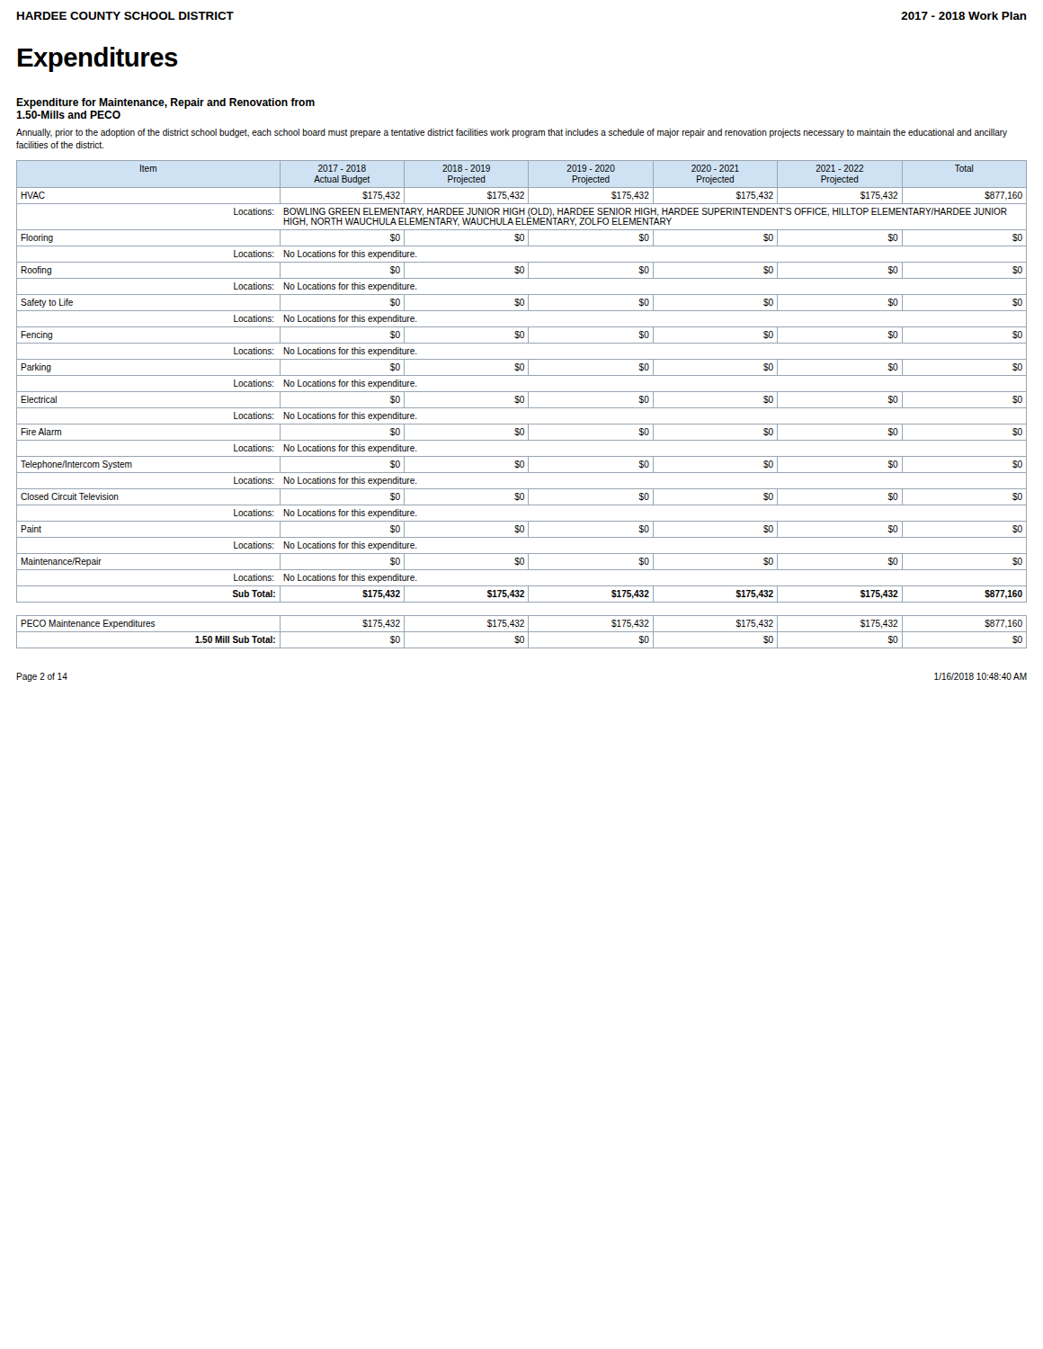HARDEE COUNTY SCHOOL DISTRICT
2017 - 2018 Work Plan
Expenditures
Expenditure for Maintenance, Repair and Renovation from
1.50-Mills and PECO
Annually, prior to the adoption of the district school budget, each school board must prepare a tentative district facilities work program that includes a schedule of major repair and renovation projects necessary to maintain the educational and ancillary facilities of the district.
| Item | 2017 - 2018 Actual Budget | 2018 - 2019 Projected | 2019 - 2020 Projected | 2020 - 2021 Projected | 2021 - 2022 Projected | Total |
| --- | --- | --- | --- | --- | --- | --- |
| HVAC | $175,432 | $175,432 | $175,432 | $175,432 | $175,432 | $877,160 |
| Locations: | BOWLING GREEN ELEMENTARY, HARDEE JUNIOR HIGH (OLD), HARDEE SENIOR HIGH, HARDEE SUPERINTENDENT'S OFFICE, HILLTOP ELEMENTARY/HARDEE JUNIOR HIGH, NORTH WAUCHULA ELEMENTARY, WAUCHULA ELEMENTARY, ZOLFO ELEMENTARY |
| Flooring | $0 | $0 | $0 | $0 | $0 | $0 |
| Locations: | No Locations for this expenditure. |
| Roofing | $0 | $0 | $0 | $0 | $0 | $0 |
| Locations: | No Locations for this expenditure. |
| Safety to Life | $0 | $0 | $0 | $0 | $0 | $0 |
| Locations: | No Locations for this expenditure. |
| Fencing | $0 | $0 | $0 | $0 | $0 | $0 |
| Locations: | No Locations for this expenditure. |
| Parking | $0 | $0 | $0 | $0 | $0 | $0 |
| Locations: | No Locations for this expenditure. |
| Electrical | $0 | $0 | $0 | $0 | $0 | $0 |
| Locations: | No Locations for this expenditure. |
| Fire Alarm | $0 | $0 | $0 | $0 | $0 | $0 |
| Locations: | No Locations for this expenditure. |
| Telephone/Intercom System | $0 | $0 | $0 | $0 | $0 | $0 |
| Locations: | No Locations for this expenditure. |
| Closed Circuit Television | $0 | $0 | $0 | $0 | $0 | $0 |
| Locations: | No Locations for this expenditure. |
| Paint | $0 | $0 | $0 | $0 | $0 | $0 |
| Locations: | No Locations for this expenditure. |
| Maintenance/Repair | $0 | $0 | $0 | $0 | $0 | $0 |
| Locations: | No Locations for this expenditure. |
| Sub Total: | $175,432 | $175,432 | $175,432 | $175,432 | $175,432 | $877,160 |
| PECO Maintenance Expenditures | $175,432 | $175,432 | $175,432 | $175,432 | $175,432 | $877,160 |
| 1.50 Mill Sub Total: | $0 | $0 | $0 | $0 | $0 | $0 |
Page 2 of 14
1/16/2018 10:48:40 AM